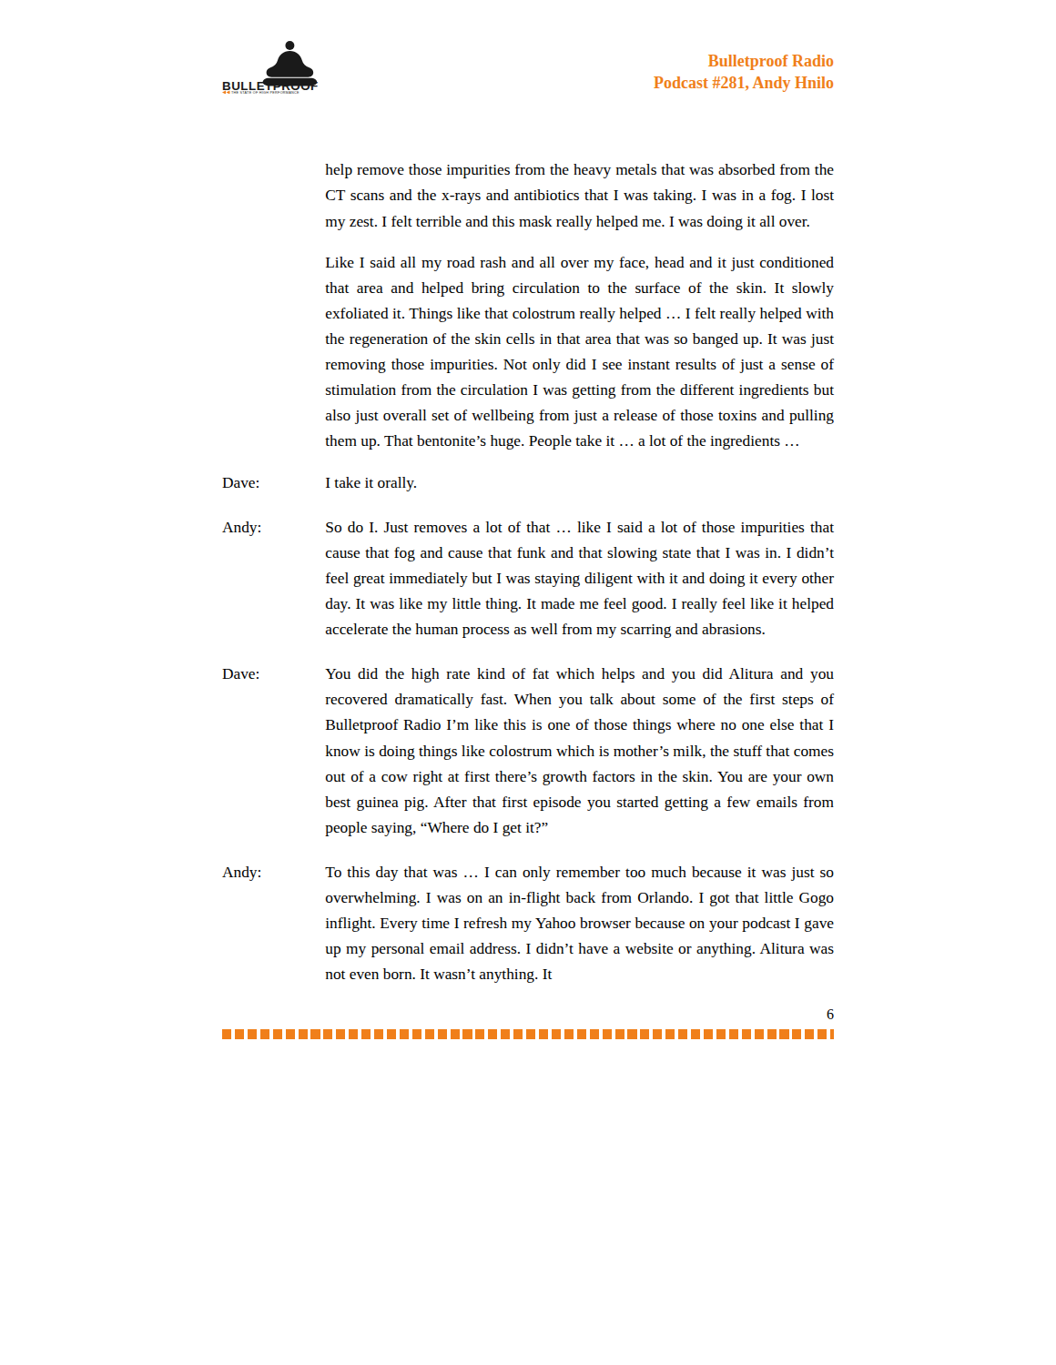BULLETPROOF THE STATE OF HIGH PERFORMANCE
Bulletproof Radio
Podcast #281, Andy Hnilo
help remove those impurities from the heavy metals that was absorbed from the CT scans and the x-rays and antibiotics that I was taking. I was in a fog. I lost my zest. I felt terrible and this mask really helped me. I was doing it all over.
Like I said all my road rash and all over my face, head and it just conditioned that area and helped bring circulation to the surface of the skin. It slowly exfoliated it. Things like that colostrum really helped … I felt really helped with the regeneration of the skin cells in that area that was so banged up. It was just removing those impurities. Not only did I see instant results of just a sense of stimulation from the circulation I was getting from the different ingredients but also just overall set of wellbeing from just a release of those toxins and pulling them up. That bentonite’s huge. People take it … a lot of the ingredients …
Dave:
I take it orally.
Andy:
So do I. Just removes a lot of that … like I said a lot of those impurities that cause that fog and cause that funk and that slowing state that I was in. I didn’t feel great immediately but I was staying diligent with it and doing it every other day. It was like my little thing. It made me feel good. I really feel like it helped accelerate the human process as well from my scarring and abrasions.
Dave:
You did the high rate kind of fat which helps and you did Alitura and you recovered dramatically fast. When you talk about some of the first steps of Bulletproof Radio I’m like this is one of those things where no one else that I know is doing things like colostrum which is mother’s milk, the stuff that comes out of a cow right at first there’s growth factors in the skin. You are your own best guinea pig. After that first episode you started getting a few emails from people saying, “Where do I get it?”
Andy:
To this day that was … I can only remember too much because it was just so overwhelming. I was on an in-flight back from Orlando. I got that little Gogo inflight. Every time I refresh my Yahoo browser because on your podcast I gave up my personal email address. I didn’t have a website or anything. Alitura was not even born. It wasn’t anything. It
6